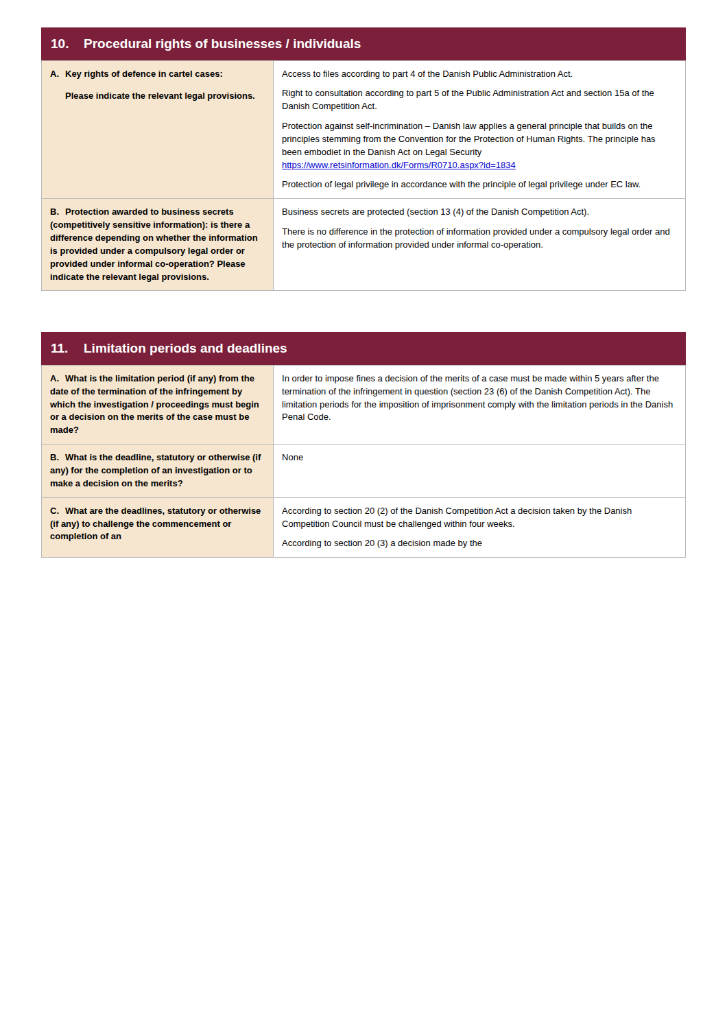10. Procedural rights of businesses / individuals
| A. Key rights of defence in cartel cases: Please indicate the relevant legal provisions. | Access to files according to part 4 of the Danish Public Administration Act. Right to consultation according to part 5 of the Public Administration Act and section 15a of the Danish Competition Act. Protection against self-incrimination – Danish law applies a general principle that builds on the principles stemming from the Convention for the Protection of Human Rights. The principle has been embodiet in the Danish Act on Legal Security https://www.retsinformation.dk/Forms/R0710.aspx?id=1834 Protection of legal privilege in accordance with the principle of legal privilege under EC law. |
| B. Protection awarded to business secrets (competitively sensitive information): is there a difference depending on whether the information is provided under a compulsory legal order or provided under informal co-operation? Please indicate the relevant legal provisions. | Business secrets are protected (section 13 (4) of the Danish Competition Act). There is no difference in the protection of information provided under a compulsory legal order and the protection of information provided under informal co-operation. |
11. Limitation periods and deadlines
| A. What is the limitation period (if any) from the date of the termination of the infringement by which the investigation / proceedings must begin or a decision on the merits of the case must be made? | In order to impose fines a decision of the merits of a case must be made within 5 years after the termination of the infringement in question (section 23 (6) of the Danish Competition Act). The limitation periods for the imposition of imprisonment comply with the limitation periods in the Danish Penal Code. |
| B. What is the deadline, statutory or otherwise (if any) for the completion of an investigation or to make a decision on the merits? | None |
| C. What are the deadlines, statutory or otherwise (if any) to challenge the commencement or completion of an | According to section 20 (2) of the Danish Competition Act a decision taken by the Danish Competition Council must be challenged within four weeks. According to section 20 (3) a decision made by the |